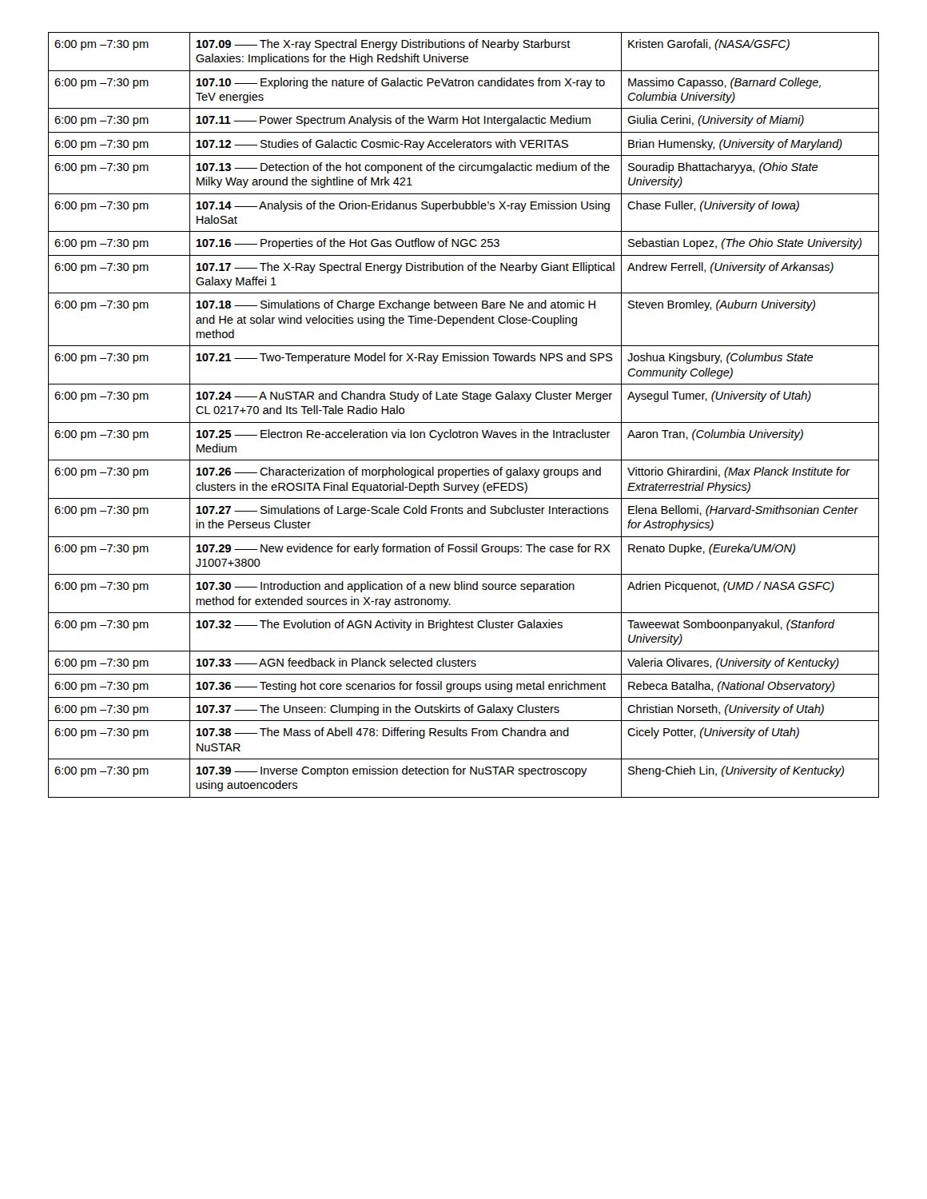| 6:00 pm –7:30 pm | 107.09 —— The X-ray Spectral Energy Distributions of Nearby Starburst Galaxies: Implications for the High Redshift Universe | Kristen Garofali, (NASA/GSFC) |
| 6:00 pm –7:30 pm | 107.10 —— Exploring the nature of Galactic PeVatron candidates from X-ray to TeV energies | Massimo Capasso, (Barnard College, Columbia University) |
| 6:00 pm –7:30 pm | 107.11 —— Power Spectrum Analysis of the Warm Hot Intergalactic Medium | Giulia Cerini, (University of Miami) |
| 6:00 pm –7:30 pm | 107.12 —— Studies of Galactic Cosmic-Ray Accelerators with VERITAS | Brian Humensky, (University of Maryland) |
| 6:00 pm –7:30 pm | 107.13 —— Detection of the hot component of the circumgalactic medium of the Milky Way around the sightline of Mrk 421 | Souradip Bhattacharyya, (Ohio State University) |
| 6:00 pm –7:30 pm | 107.14 —— Analysis of the Orion-Eridanus Superbubble’s X-ray Emission Using HaloSat | Chase Fuller, (University of Iowa) |
| 6:00 pm –7:30 pm | 107.16 —— Properties of the Hot Gas Outflow of NGC 253 | Sebastian Lopez, (The Ohio State University) |
| 6:00 pm –7:30 pm | 107.17 —— The X-Ray Spectral Energy Distribution of the Nearby Giant Elliptical Galaxy Maffei 1 | Andrew Ferrell, (University of Arkansas) |
| 6:00 pm –7:30 pm | 107.18 —— Simulations of Charge Exchange between Bare Ne and atomic H and He at solar wind velocities using the Time-Dependent Close-Coupling method | Steven Bromley, (Auburn University) |
| 6:00 pm –7:30 pm | 107.21 —— Two-Temperature Model for X-Ray Emission Towards NPS and SPS | Joshua Kingsbury, (Columbus State Community College) |
| 6:00 pm –7:30 pm | 107.24 —— A NuSTAR and Chandra Study of Late Stage Galaxy Cluster Merger CL 0217+70 and Its Tell-Tale Radio Halo | Aysegul Tumer, (University of Utah) |
| 6:00 pm –7:30 pm | 107.25 —— Electron Re-acceleration via Ion Cyclotron Waves in the Intracluster Medium | Aaron Tran, (Columbia University) |
| 6:00 pm –7:30 pm | 107.26 —— Characterization of morphological properties of galaxy groups and clusters in the eROSITA Final Equatorial-Depth Survey (eFEDS) | Vittorio Ghirardini, (Max Planck Institute for Extraterrestrial Physics) |
| 6:00 pm –7:30 pm | 107.27 —— Simulations of Large-Scale Cold Fronts and Subcluster Interactions in the Perseus Cluster | Elena Bellomi, (Harvard-Smithsonian Center for Astrophysics) |
| 6:00 pm –7:30 pm | 107.29 —— New evidence for early formation of Fossil Groups: The case for RX J1007+3800 | Renato Dupke, (Eureka/UM/ON) |
| 6:00 pm –7:30 pm | 107.30 —— Introduction and application of a new blind source separation method for extended sources in X-ray astronomy. | Adrien Picquenot, (UMD / NASA GSFC) |
| 6:00 pm –7:30 pm | 107.32 —— The Evolution of AGN Activity in Brightest Cluster Galaxies | Taweewat Somboonpanyakul, (Stanford University) |
| 6:00 pm –7:30 pm | 107.33 —— AGN feedback in Planck selected clusters | Valeria Olivares, (University of Kentucky) |
| 6:00 pm –7:30 pm | 107.36 —— Testing hot core scenarios for fossil groups using metal enrichment | Rebeca Batalha, (National Observatory) |
| 6:00 pm –7:30 pm | 107.37 —— The Unseen: Clumping in the Outskirts of Galaxy Clusters | Christian Norseth, (University of Utah) |
| 6:00 pm –7:30 pm | 107.38 —— The Mass of Abell 478: Differing Results From Chandra and NuSTAR | Cicely Potter, (University of Utah) |
| 6:00 pm –7:30 pm | 107.39 —— Inverse Compton emission detection for NuSTAR spectroscopy using autoencoders | Sheng-Chieh Lin, (University of Kentucky) |